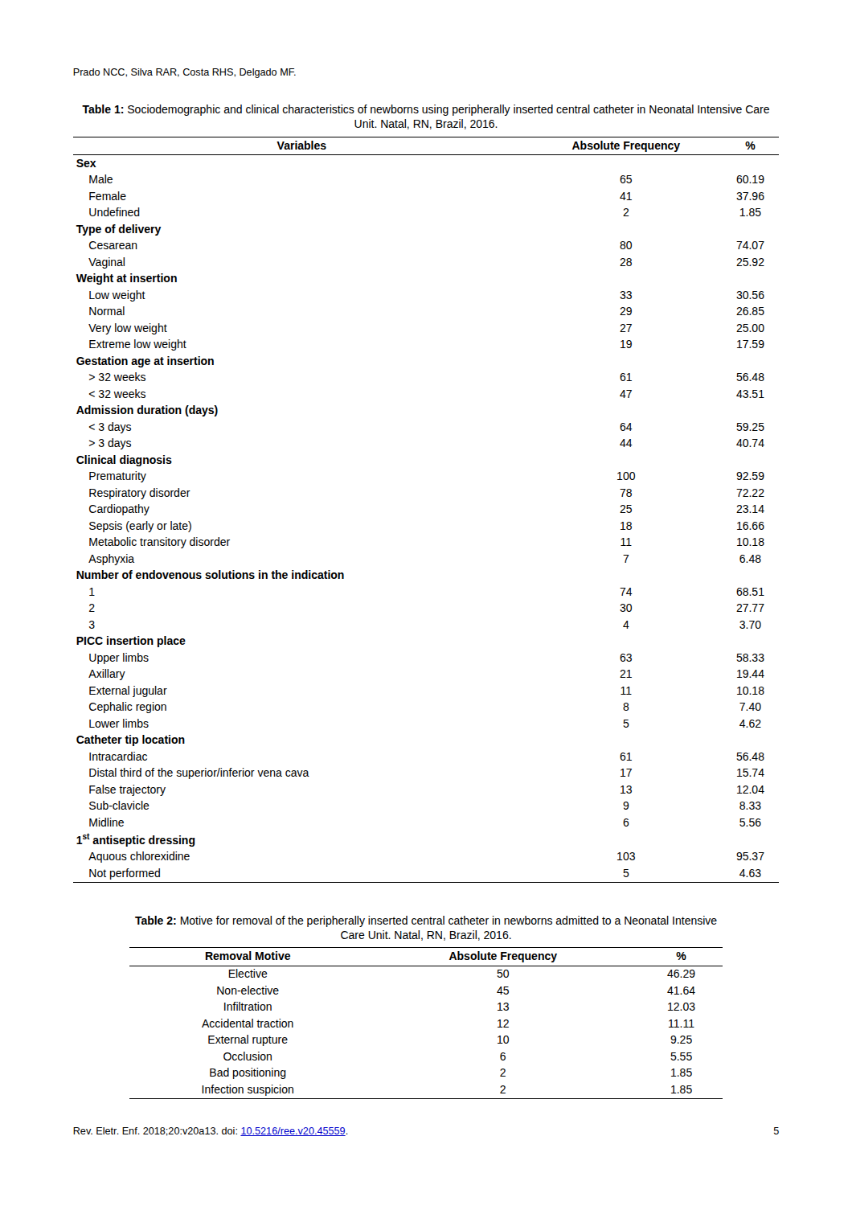Prado NCC, Silva RAR, Costa RHS, Delgado MF.
Table 1: Sociodemographic and clinical characteristics of newborns using peripherally inserted central catheter in Neonatal Intensive Care Unit. Natal, RN, Brazil, 2016.
| Variables | Absolute Frequency | % |
| --- | --- | --- |
| Sex | | |
| Male | 65 | 60.19 |
| Female | 41 | 37.96 |
| Undefined | 2 | 1.85 |
| Type of delivery | | |
| Cesarean | 80 | 74.07 |
| Vaginal | 28 | 25.92 |
| Weight at insertion | | |
| Low weight | 33 | 30.56 |
| Normal | 29 | 26.85 |
| Very low weight | 27 | 25.00 |
| Extreme low weight | 19 | 17.59 |
| Gestation age at insertion | | |
| > 32 weeks | 61 | 56.48 |
| < 32 weeks | 47 | 43.51 |
| Admission duration (days) | | |
| < 3 days | 64 | 59.25 |
| > 3 days | 44 | 40.74 |
| Clinical diagnosis | | |
| Prematurity | 100 | 92.59 |
| Respiratory disorder | 78 | 72.22 |
| Cardiopathy | 25 | 23.14 |
| Sepsis (early or late) | 18 | 16.66 |
| Metabolic transitory disorder | 11 | 10.18 |
| Asphyxia | 7 | 6.48 |
| Number of endovenous solutions in the indication | | |
| 1 | 74 | 68.51 |
| 2 | 30 | 27.77 |
| 3 | 4 | 3.70 |
| PICC insertion place | | |
| Upper limbs | 63 | 58.33 |
| Axillary | 21 | 19.44 |
| External jugular | 11 | 10.18 |
| Cephalic region | 8 | 7.40 |
| Lower limbs | 5 | 4.62 |
| Catheter tip location | | |
| Intracardiac | 61 | 56.48 |
| Distal third of the superior/inferior vena cava | 17 | 15.74 |
| False trajectory | 13 | 12.04 |
| Sub-clavicle | 9 | 8.33 |
| Midline | 6 | 5.56 |
| 1 st antiseptic dressing | | |
| Aquous chlorexidine | 103 | 95.37 |
| Not performed | 5 | 4.63 |
Table 2: Motive for removal of the peripherally inserted central catheter in newborns admitted to a Neonatal Intensive Care Unit. Natal, RN, Brazil, 2016.
| Removal Motive | Absolute Frequency | % |
| --- | --- | --- |
| Elective | 50 | 46.29 |
| Non-elective | 45 | 41.64 |
| Infiltration | 13 | 12.03 |
| Accidental traction | 12 | 11.11 |
| External rupture | 10 | 9.25 |
| Occlusion | 6 | 5.55 |
| Bad positioning | 2 | 1.85 |
| Infection suspicion | 2 | 1.85 |
Rev. Eletr. Enf. 2018;20:v20a13. doi: 10.5216/ree.v20.45559. 5